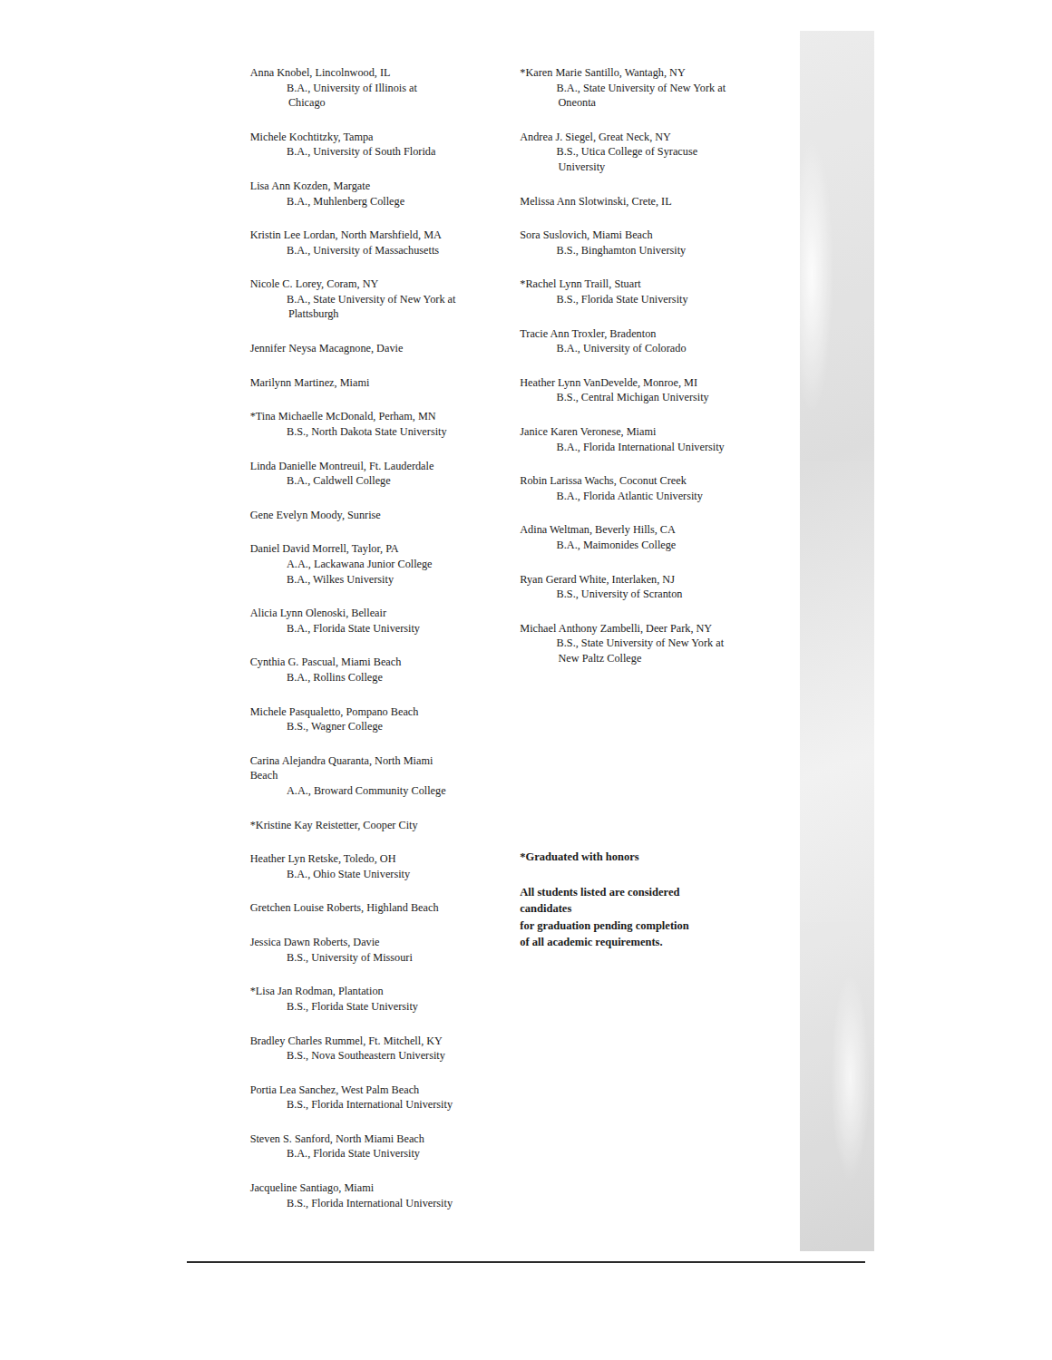Anna Knobel, Lincolnwood, IL B.A., University of Illinois at Chicago
Michele Kochtitzky, Tampa B.A., University of South Florida
Lisa Ann Kozden, Margate B.A., Muhlenberg College
Kristin Lee Lordan, North Marshfield, MA B.A., University of Massachusetts
Nicole C. Lorey, Coram, NY B.A., State University of New York at Plattsburgh
Jennifer Neysa Macagnone, Davie
Marilynn Martinez, Miami
*Tina Michaelle McDonald, Perham, MN B.S., North Dakota State University
Linda Danielle Montreuil, Ft. Lauderdale B.A., Caldwell College
Gene Evelyn Moody, Sunrise
Daniel David Morrell, Taylor, PA A.A., Lackawana Junior College B.A., Wilkes University
Alicia Lynn Olenoski, Belleair B.A., Florida State University
Cynthia G. Pascual, Miami Beach B.A., Rollins College
Michele Pasqualetto, Pompano Beach B.S., Wagner College
Carina Alejandra Quaranta, North Miami Beach A.A., Broward Community College
*Kristine Kay Reistetter, Cooper City
Heather Lyn Retske, Toledo, OH B.A., Ohio State University
Gretchen Louise Roberts, Highland Beach
Jessica Dawn Roberts, Davie B.S., University of Missouri
*Lisa Jan Rodman, Plantation B.S., Florida State University
Bradley Charles Rummel, Ft. Mitchell, KY B.S., Nova Southeastern University
Portia Lea Sanchez, West Palm Beach B.S., Florida International University
Steven S. Sanford, North Miami Beach B.A., Florida State University
Jacqueline Santiago, Miami B.S., Florida International University
*Karen Marie Santillo, Wantagh, NY B.A., State University of New York at Oneonta
Andrea J. Siegel, Great Neck, NY B.S., Utica College of Syracuse University
Melissa Ann Slotwinski, Crete, IL
Sora Suslovich, Miami Beach B.S., Binghamton University
*Rachel Lynn Traill, Stuart B.S., Florida State University
Tracie Ann Troxler, Bradenton B.A., University of Colorado
Heather Lynn VanDevelde, Monroe, MI B.S., Central Michigan University
Janice Karen Veronese, Miami B.A., Florida International University
Robin Larissa Wachs, Coconut Creek B.A., Florida Atlantic University
Adina Weltman, Beverly Hills, CA B.A., Maimonides College
Ryan Gerard White, Interlaken, NJ B.S., University of Scranton
Michael Anthony Zambelli, Deer Park, NY B.S., State University of New York at New Paltz College
*Graduated with honors
All students listed are considered candidates
for graduation pending completion
of all academic requirements.